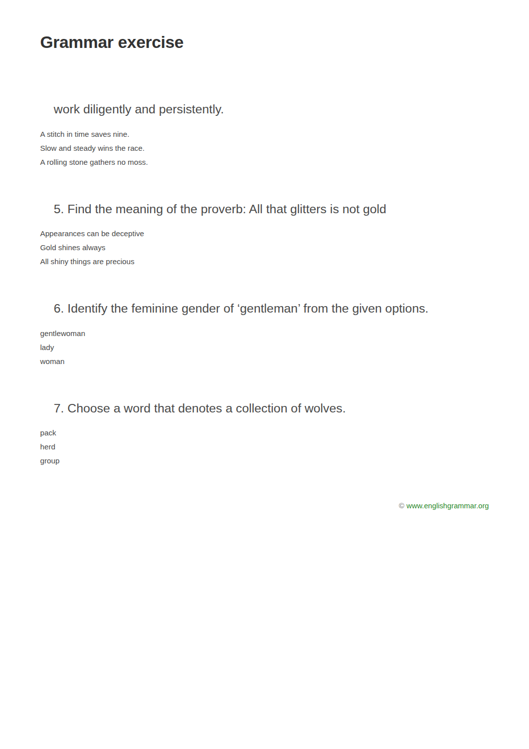Grammar exercise
work diligently and persistently.
A stitch in time saves nine.
Slow and steady wins the race.
A rolling stone gathers no moss.
5. Find the meaning of the proverb: All that glitters is not gold
Appearances can be deceptive
Gold shines always
All shiny things are precious
6. Identify the feminine gender of ‘gentleman’ from the given options.
gentlewoman
lady
woman
7. Choose a word that denotes a collection of wolves.
pack
herd
group
©www.englishgrammar.org